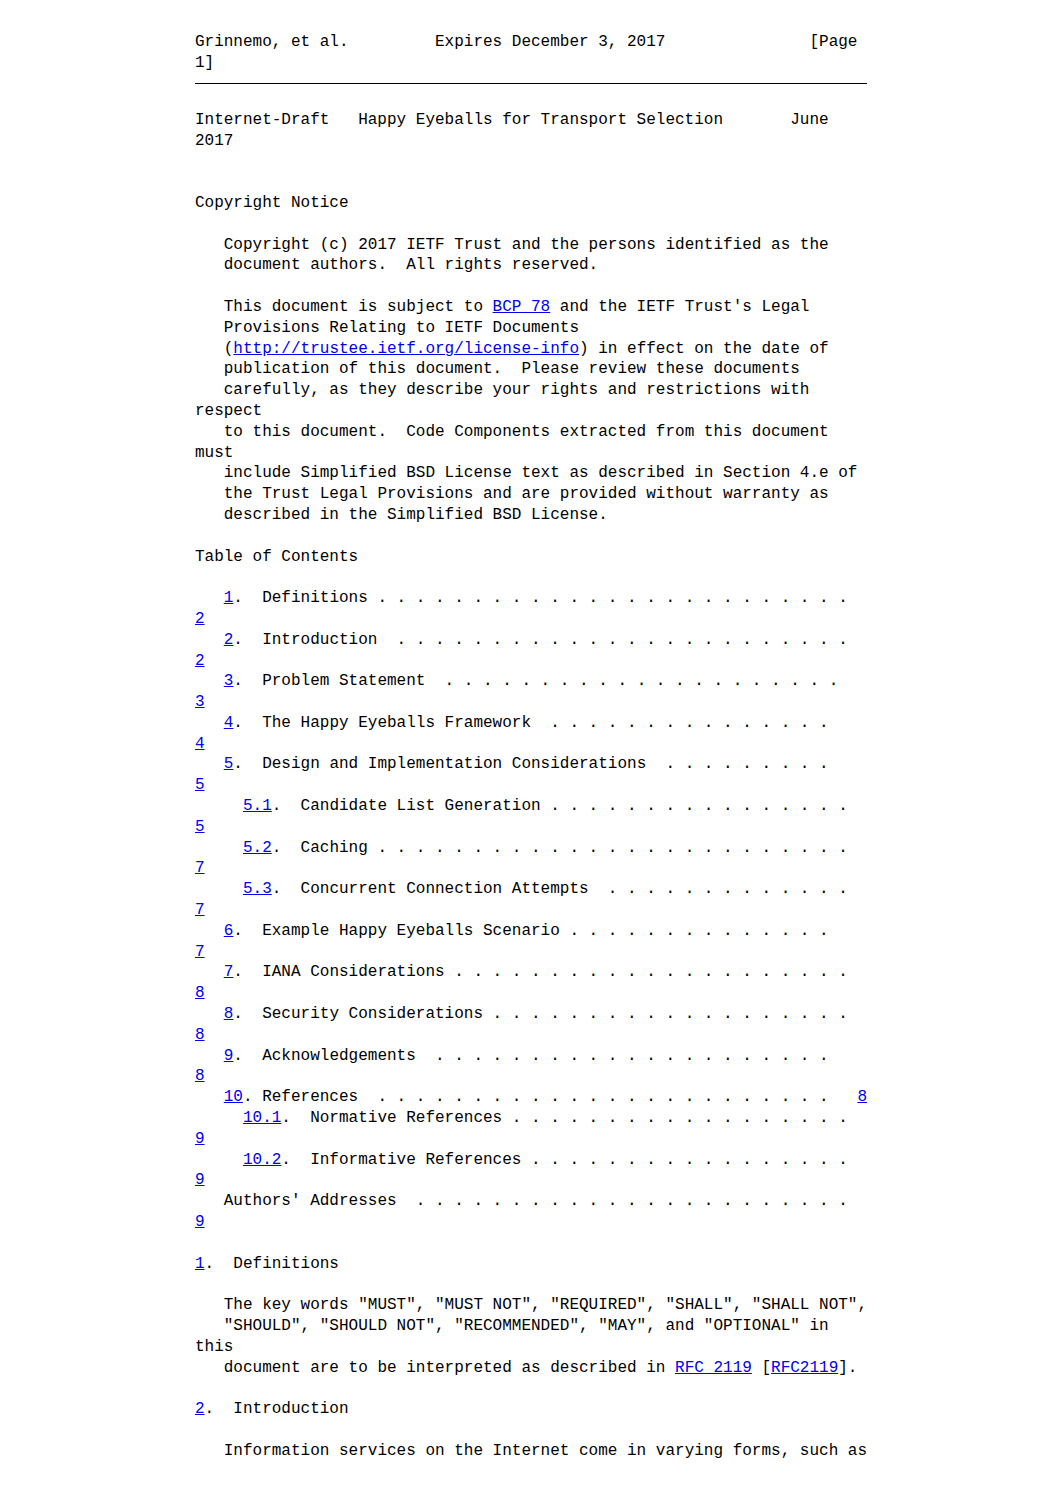Grinnemo, et al.         Expires December 3, 2017               [Page 1]
Internet-Draft   Happy Eyeballs for Transport Selection       June 2017


Copyright Notice

   Copyright (c) 2017 IETF Trust and the persons identified as the
   document authors.  All rights reserved.

   This document is subject to BCP 78 and the IETF Trust's Legal
   Provisions Relating to IETF Documents
   (http://trustee.ietf.org/license-info) in effect on the date of
   publication of this document.  Please review these documents
   carefully, as they describe your rights and restrictions with respect
   to this document.  Code Components extracted from this document must
   include Simplified BSD License text as described in Section 4.e of
   the Trust Legal Provisions and are provided without warranty as
   described in the Simplified BSD License.

Table of Contents

   1.  Definitions . . . . . . . . . . . . . . . . . . . . . . . . .   2
   2.  Introduction  . . . . . . . . . . . . . . . . . . . . . . . .   2
   3.  Problem Statement  . . . . . . . . . . . . . . . . . . . . .   3
   4.  The Happy Eyeballs Framework  . . . . . . . . . . . . . . .   4
   5.  Design and Implementation Considerations  . . . . . . . . .   5
     5.1.  Candidate List Generation . . . . . . . . . . . . . . . .   5
     5.2.  Caching . . . . . . . . . . . . . . . . . . . . . . . . .   7
     5.3.  Concurrent Connection Attempts  . . . . . . . . . . . . .   7
   6.  Example Happy Eyeballs Scenario . . . . . . . . . . . . . .   7
   7.  IANA Considerations . . . . . . . . . . . . . . . . . . . . .   8
   8.  Security Considerations . . . . . . . . . . . . . . . . . . .   8
   9.  Acknowledgements  . . . . . . . . . . . . . . . . . . . . .   8
   10. References  . . . . . . . . . . . . . . . . . . . . . . . .   8
     10.1.  Normative References . . . . . . . . . . . . . . . . . .   9
     10.2.  Informative References . . . . . . . . . . . . . . . . .   9
   Authors' Addresses  . . . . . . . . . . . . . . . . . . . . . . .   9

1.  Definitions

   The key words "MUST", "MUST NOT", "REQUIRED", "SHALL", "SHALL NOT",
   "SHOULD", "SHOULD NOT", "RECOMMENDED", "MAY", and "OPTIONAL" in this
   document are to be interpreted as described in RFC 2119 [RFC2119].

2.  Introduction

   Information services on the Internet come in varying forms, such as